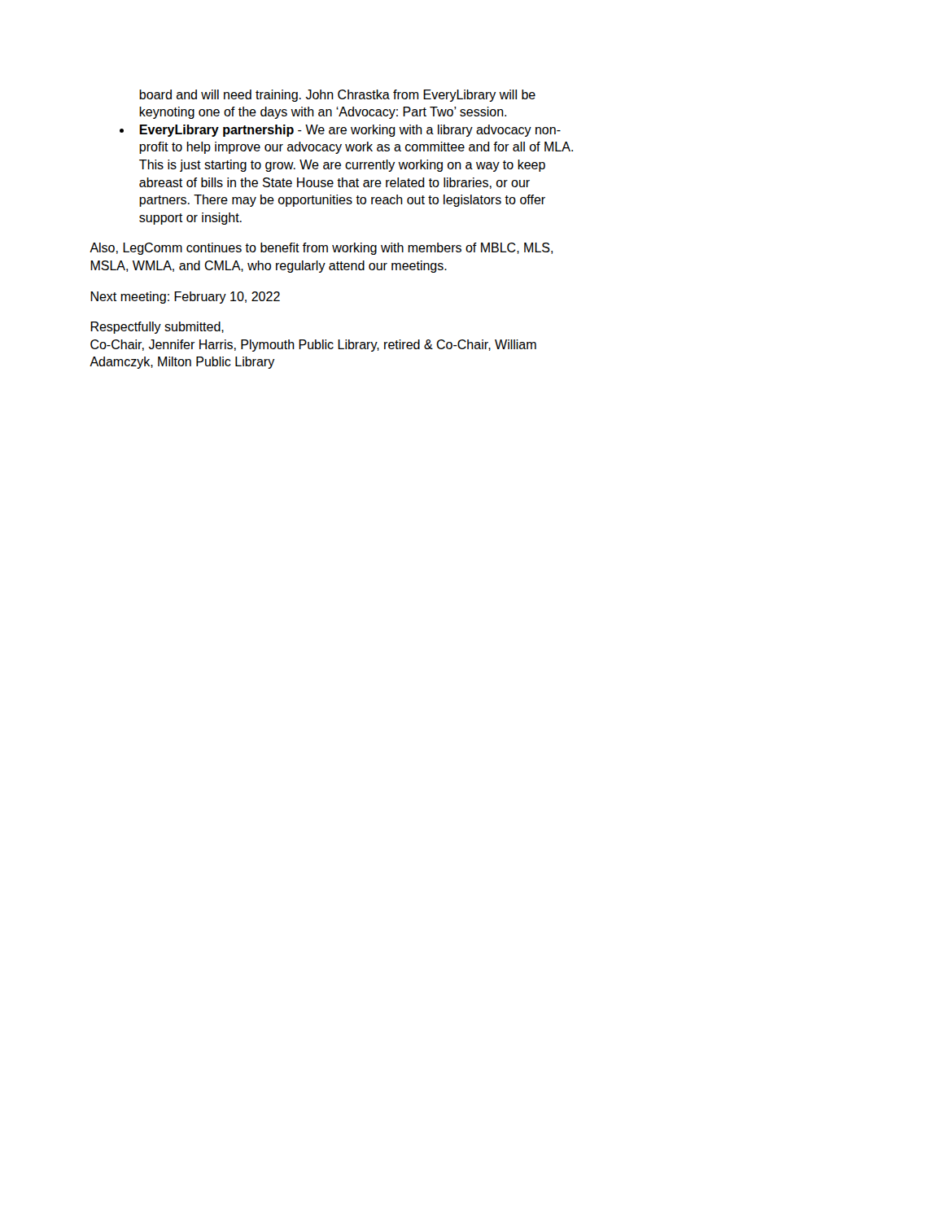board and will need training. John Chrastka from EveryLibrary will be keynoting one of the days with an ‘Advocacy: Part Two’ session.
EveryLibrary partnership - We are working with a library advocacy non- profit to help improve our advocacy work as a committee and for all of MLA. This is just starting to grow. We are currently working on a way to keep abreast of bills in the State House that are related to libraries, or our partners. There may be opportunities to reach out to legislators to offer support or insight.
Also, LegComm continues to benefit from working with members of MBLC, MLS, MSLA, WMLA, and CMLA, who regularly attend our meetings.
Next meeting: February 10, 2022
Respectfully submitted,
Co-Chair, Jennifer Harris, Plymouth Public Library, retired & Co-Chair, William Adamczyk, Milton Public Library